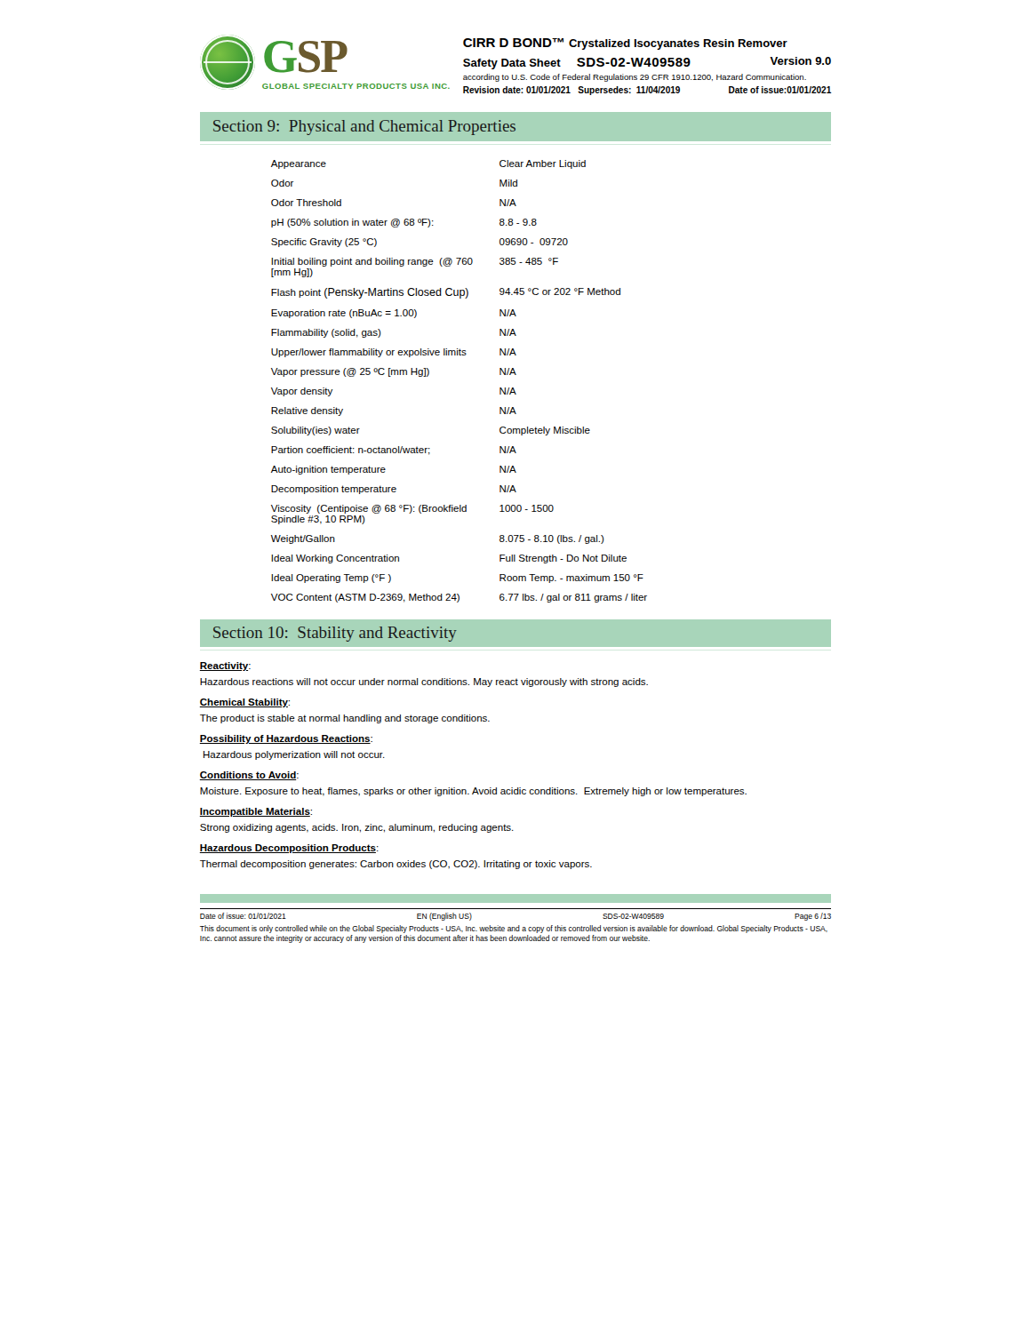GSP
GLOBAL SPECIALTY PRODUCTS USA INC.
CIRR D BOND™ Crystalized Isocyanates Resin Remover
Safety Data Sheet SDS-02-W409589 Version 9.0
according to U.S. Code of Federal Regulations 29 CFR 1910.1200, Hazard Communication.
Revision date: 01/01/2021 Supersedes: 11/04/2019 Date of issue:01/01/2021
Section 9: Physical and Chemical Properties
| Appearance | Clear Amber Liquid |
| Odor | Mild |
| Odor Threshold | N/A |
| pH (50% solution in water @ 68 ºF): | 8.8 - 9.8 |
| Specific Gravity (25 °C) | 09690 - 09720 |
| Initial boiling point and boiling range (@ 760 [mm Hg]) | 385 - 485 °F |
| Flash point (Pensky-Martins Closed Cup) | 94.45 °C or 202 °F Method |
| Evaporation rate (nBuAc = 1.00) | N/A |
| Flammability (solid, gas) | N/A |
| Upper/lower flammability or expolsive limits | N/A |
| Vapor pressure (@ 25 ºC [mm Hg]) | N/A |
| Vapor density | N/A |
| Relative density | N/A |
| Solubility(ies) water | Completely Miscible |
| Partion coefficient: n-octanol/water; | N/A |
| Auto-ignition temperature | N/A |
| Decomposition temperature | N/A |
| Viscosity (Centipoise @ 68 °F): (Brookfield Spindle #3, 10 RPM) | 1000 - 1500 |
| Weight/Gallon | 8.075 - 8.10 (lbs. / gal.) |
| Ideal Working Concentration | Full Strength - Do Not Dilute |
| Ideal Operating Temp (°F ) | Room Temp. - maximum 150 °F |
| VOC Content (ASTM D-2369, Method 24) | 6.77 lbs. / gal or 811 grams / liter |
Section 10: Stability and Reactivity
Reactivity
:
Hazardous reactions will not occur under normal conditions. May react vigorously with strong acids.
Chemical Stability
:
The product is stable at normal handling and storage conditions.
Possibility of Hazardous Reactions
:
Hazardous polymerization will not occur.
Conditions to Avoid
:
Moisture. Exposure to heat, flames, sparks or other ignition. Avoid acidic conditions. Extremely high or low temperatures.
Incompatible Materials
:
Strong oxidizing agents, acids. Iron, zinc, aluminum, reducing agents.
Hazardous Decomposition Products
:
Thermal decomposition generates: Carbon oxides (CO, CO2). Irritating or toxic vapors.
Date of issue: 01/01/2021 EN (English US) SDS-02-W409589 Page 6 /13
This document is only controlled while on the Global Specialty Products - USA, Inc. website and a copy of this controlled version is available for download. Global Specialty Products - USA, Inc. cannot assure the integrity or accuracy of any version of this document after it has been downloaded or removed from our website.